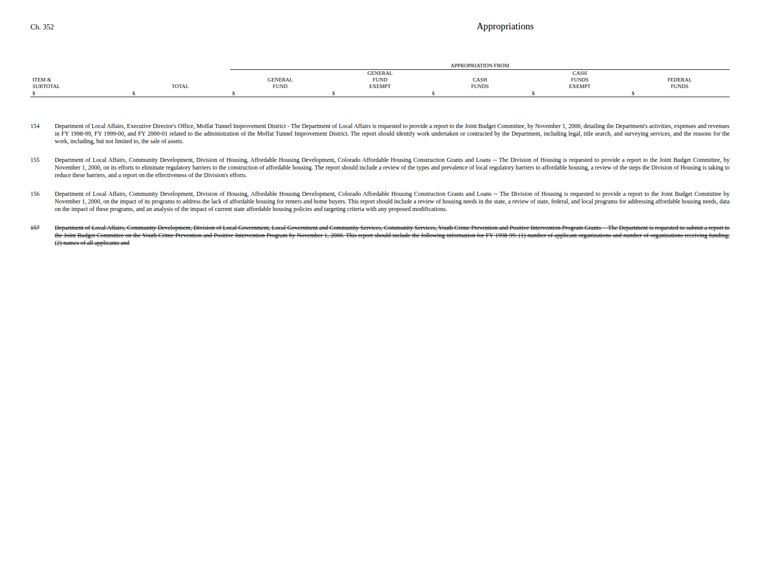Ch. 352
Appropriations
| | APPROPRIATION FROM |
| | | | GENERAL | | CASH | |
| ITEM & | | GENERAL | FUND | CASH | FUNDS | FEDERAL |
| SUBTOTAL | TOTAL | FUND | EXEMPT | FUNDS | EXEMPT | FUNDS |
| $ | $ | $ | $ | $ | $ | $ |
154
Department of Local Affairs, Executive Director's Office, Moffat Tunnel Improvement District - The Department of Local Affairs is requested to provide a report to the Joint Budget Committee, by November 1, 2000, detailing the Department's activities, expenses and revenues in FY 1998-99, FY 1999-00, and FY 2000-01 related to the administration of the Moffat Tunnel Improvement District. The report should identify work undertaken or contracted by the Department, including legal, title search, and surveying services, and the reasons for the work, including, but not limited to, the sale of assets.
155
Department of Local Affairs, Community Development, Division of Housing, Affordable Housing Development, Colorado Affordable Housing Construction Grants and Loans -- The Division of Housing is requested to provide a report to the Joint Budget Committee, by November 1, 2000, on its efforts to eliminate regulatory barriers to the construction of affordable housing. The report should include a review of the types and prevalence of local regulatory barriers to affordable housing, a review of the steps the Division of Housing is taking to reduce these barriers, and a report on the effectiveness of the Division's efforts.
156
Department of Local Affairs, Community Development, Division of Housing, Affordable Housing Development, Colorado Affordable Housing Construction Grants and Loans -- The Division of Housing is requested to provide a report to the Joint Budget Committee by November 1, 2000, on the impact of its programs to address the lack of affordable housing for renters and home buyers. This report should include a review of housing needs in the state, a review of state, federal, and local programs for addressing affordable housing needs, data on the impact of these programs, and an analysis of the impact of current state affordable housing policies and targeting criteria with any proposed modifications.
157
Department of Local Affairs, Community Development, Division of Local Government, Local Government and Community Services, Community Services, Youth Crime Prevention and Positive Intervention Program Grants -- The Department is requested to submit a report to the Joint Budget Committee on the Youth Crime Prevention and Positive Intervention Program by November 1, 2000. This report should include the following information for FY 1998-99: (1) number of applicant organizations and number of organizations receiving funding; (2) names of all applicants and